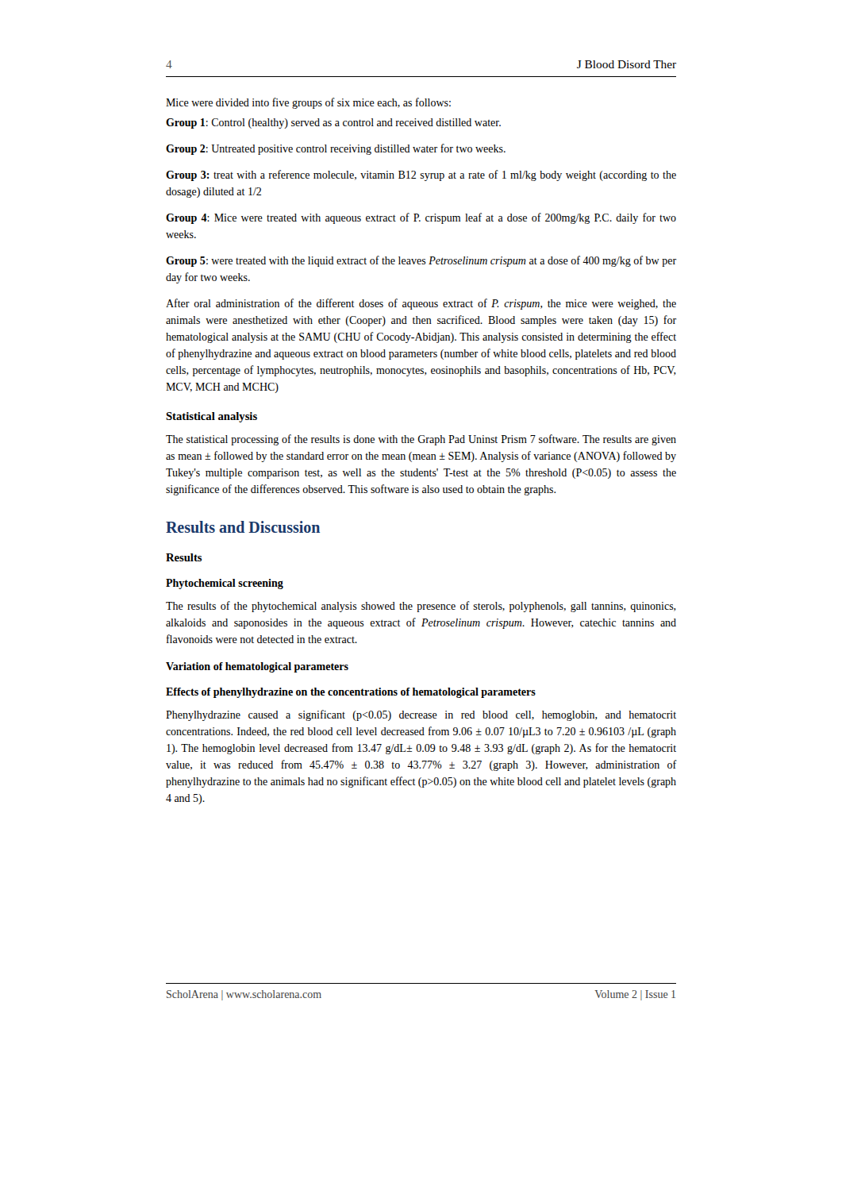4 J Blood Disord Ther
Mice were divided into five groups of six mice each, as follows:
Group 1: Control (healthy) served as a control and received distilled water.
Group 2: Untreated positive control receiving distilled water for two weeks.
Group 3: treat with a reference molecule, vitamin B12 syrup at a rate of 1 ml/kg body weight (according to the dosage) diluted at 1/2
Group 4: Mice were treated with aqueous extract of P. crispum leaf at a dose of 200mg/kg P.C. daily for two weeks.
Group 5: were treated with the liquid extract of the leaves Petroselinum crispum at a dose of 400 mg/kg of bw per day for two weeks.
After oral administration of the different doses of aqueous extract of P. crispum, the mice were weighed, the animals were anesthetized with ether (Cooper) and then sacrificed. Blood samples were taken (day 15) for hematological analysis at the SAMU (CHU of Cocody-Abidjan). This analysis consisted in determining the effect of phenylhydrazine and aqueous extract on blood parameters (number of white blood cells, platelets and red blood cells, percentage of lymphocytes, neutrophils, monocytes, eosinophils and basophils, concentrations of Hb, PCV, MCV, MCH and MCHC)
Statistical analysis
The statistical processing of the results is done with the Graph Pad Uninst Prism 7 software. The results are given as mean ± followed by the standard error on the mean (mean ± SEM). Analysis of variance (ANOVA) followed by Tukey's multiple comparison test, as well as the students' T-test at the 5% threshold (P<0.05) to assess the significance of the differences observed. This software is also used to obtain the graphs.
Results and Discussion
Results
Phytochemical screening
The results of the phytochemical analysis showed the presence of sterols, polyphenols, gall tannins, quinonics, alkaloids and saponosides in the aqueous extract of Petroselinum crispum. However, catechic tannins and flavonoids were not detected in the extract.
Variation of hematological parameters
Effects of phenylhydrazine on the concentrations of hematological parameters
Phenylhydrazine caused a significant (p<0.05) decrease in red blood cell, hemoglobin, and hematocrit concentrations. Indeed, the red blood cell level decreased from 9.06 ± 0.07 10/µL3 to 7.20 ± 0.96103 /µL (graph 1). The hemoglobin level decreased from 13.47 g/dL± 0.09 to 9.48 ± 3.93 g/dL (graph 2). As for the hematocrit value, it was reduced from 45.47% ± 0.38 to 43.77% ± 3.27 (graph 3). However, administration of phenylhydrazine to the animals had no significant effect (p>0.05) on the white blood cell and platelet levels (graph 4 and 5).
ScholArena | www.scholarena.com Volume 2 | Issue 1